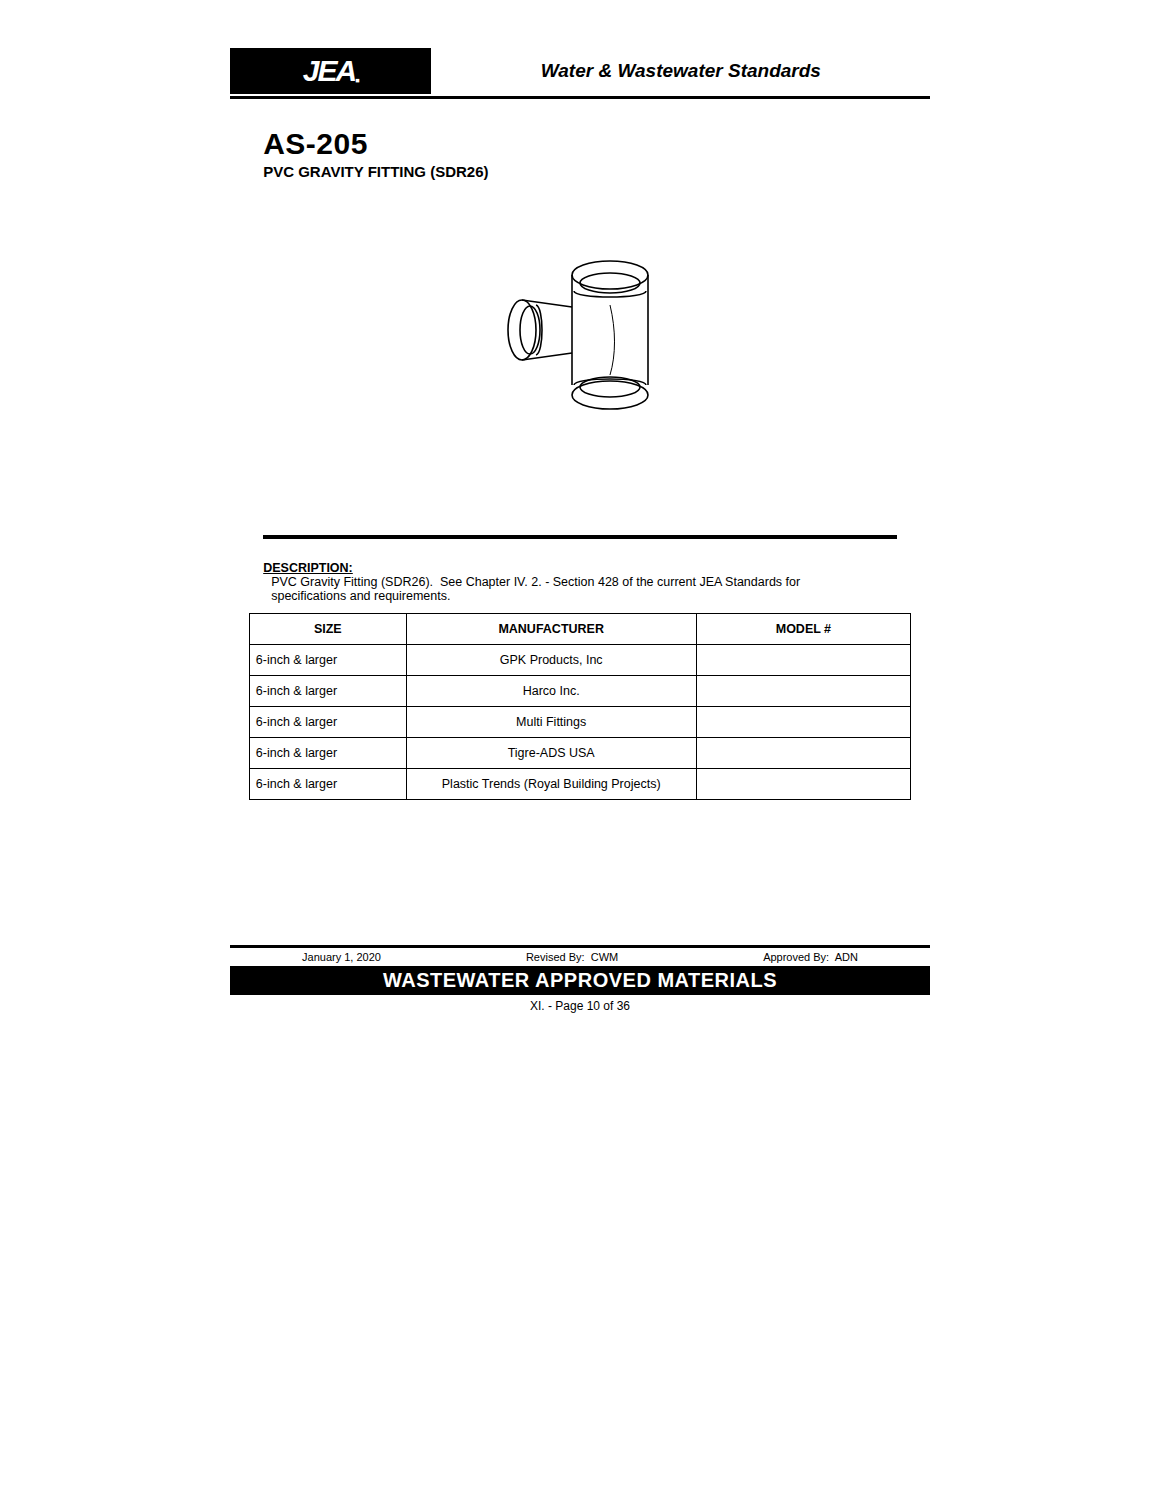JEA▪
Water & Wastewater Standards
AS-205
PVC GRAVITY FITTING (SDR26)
DESCRIPTION: PVC Gravity Fitting (SDR26). See Chapter IV. 2. - Section 428 of the current JEA Standards for specifications and requirements.
| SIZE | MANUFACTURER | MODEL # |
| --- | --- | --- |
| 6-inch & larger | GPK Products, Inc | |
| 6-inch & larger | Harco Inc. | |
| 6-inch & larger | Multi Fittings | |
| 6-inch & larger | Tigre-ADS USA | |
| 6-inch & larger | Plastic Trends (Royal Building Projects) | |
January 1, 2020 Revised By: CWM Approved By: ADN
WASTEWATER APPROVED MATERIALS
XI. - Page 10 of 36